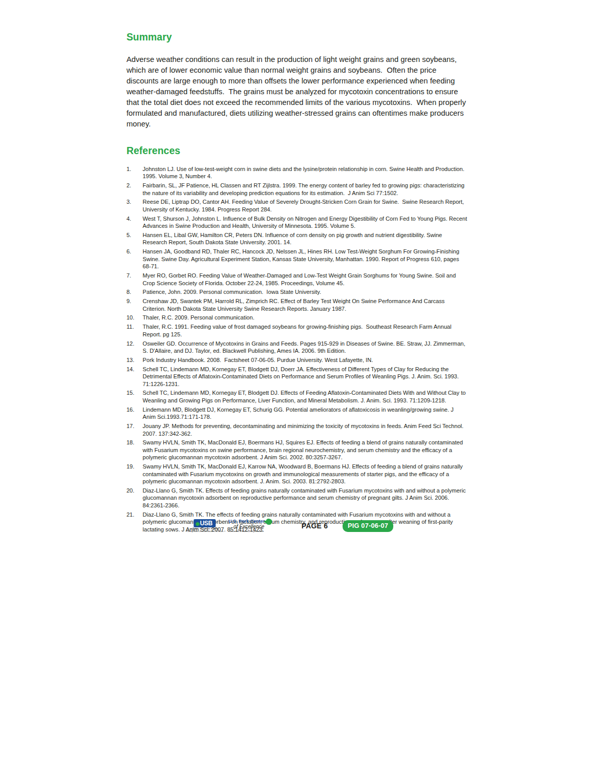Summary
Adverse weather conditions can result in the production of light weight grains and green soybeans, which are of lower economic value than normal weight grains and soybeans. Often the price discounts are large enough to more than offsets the lower performance experienced when feeding weather-damaged feedstuffs. The grains must be analyzed for mycotoxin concentrations to ensure that the total diet does not exceed the recommended limits of the various mycotoxins. When properly formulated and manufactured, diets utilizing weather-stressed grains can oftentimes make producers money.
References
Johnston LJ. Use of low-test-weight corn in swine diets and the lysine/protein relationship in corn. Swine Health and Production. 1995. Volume 3, Number 4.
Fairbarin, SL, JF Patience, HL Classen and RT Zijlstra. 1999. The energy content of barley fed to growing pigs: characteristizing the nature of its variability and developing prediction equations for its estimation. J Anim Sci 77:1502.
Reese DE, Liptrap DO, Cantor AH. Feeding Value of Severely Drought-Stricken Corn Grain for Swine. Swine Research Report, University of Kentucky. 1984. Progress Report 284.
West T, Shurson J, Johnston L. Influence of Bulk Density on Nitrogen and Energy Digestibility of Corn Fed to Young Pigs. Recent Advances in Swine Production and Health, University of Minnesota. 1995. Volume 5.
Hansen EL, Libal GW, Hamilton CR, Peters DN. Influence of corn density on pig growth and nutrient digestibility. Swine Research Report, South Dakota State University. 2001. 14.
Hansen JA, Goodband RD, Thaler RC, Hancock JD, Nelssen JL, Hines RH. Low Test-Weight Sorghum For Growing-Finishing Swine. Swine Day. Agricultural Experiment Station, Kansas State University, Manhattan. 1990. Report of Progress 610, pages 68-71.
Myer RO, Gorbet RO. Feeding Value of Weather-Damaged and Low-Test Weight Grain Sorghums for Young Swine. Soil and Crop Science Society of Florida. October 22-24, 1985. Proceedings, Volume 45.
Patience, John. 2009. Personal communication. Iowa State University.
Crenshaw JD, Swantek PM, Harrold RL, Zimprich RC. Effect of Barley Test Weight On Swine Performance And Carcass Criterion. North Dakota State University Swine Research Reports. January 1987.
Thaler, R.C. 2009. Personal communication.
Thaler, R.C. 1991. Feeding value of frost damaged soybeans for growing-finishing pigs. Southeast Research Farm Annual Report. pg 125.
Osweiler GD. Occurrence of Mycotoxins in Grains and Feeds. Pages 915-929 in Diseases of Swine. BE. Straw, JJ. Zimmerman, S. D'Allaire, and DJ. Taylor, ed. Blackwell Publishing, Ames IA. 2006. 9th Edition.
Pork Industry Handbook. 2008. Factsheet 07-06-05. Purdue University. West Lafayette, IN.
Schell TC, Lindemann MD, Kornegay ET, Blodgett DJ, Doerr JA. Effectiveness of Different Types of Clay for Reducing the Detrimental Effects of Aflatoxin-Contaminated Diets on Performance and Serum Profiles of Weanling Pigs. J. Anim. Sci. 1993. 71:1226-1231.
Schell TC, Lindemann MD, Kornegay ET, Blodgett DJ. Effects of Feeding Aflatoxin-Contaminated Diets With and Without Clay to Weanling and Growing Pigs on Performance, Liver Function, and Mineral Metabolism. J. Anim. Sci. 1993. 71:1209-1218.
Lindemann MD, Blodgett DJ, Kornegay ET, Schurig GG. Potential ameliorators of aflatoxicosis in weanling/growing swine. J Anim Sci.1993.71:171-178.
Jouany JP. Methods for preventing, decontaminating and minimizing the toxicity of mycotoxins in feeds. Anim Feed Sci Technol. 2007. 137:342-362.
Swamy HVLN, Smith TK, MacDonald EJ, Boermans HJ, Squires EJ. Effects of feeding a blend of grains naturally contaminated with Fusarium mycotoxins on swine performance, brain regional neurochemistry, and serum chemistry and the efficacy of a polymeric glucomannan mycotoxin adsorbent. J Anim Sci. 2002. 80:3257-3267.
Swamy HVLN, Smith TK, MacDonald EJ, Karrow NA, Woodward B, Boermans HJ. Effects of feeding a blend of grains naturally contaminated with Fusarium mycotoxins on growth and immunological measurements of starter pigs, and the efficacy of a polymeric glucomannan mycotoxin adsorbent. J. Anim. Sci. 2003. 81:2792-2803.
Diaz-Llano G, Smith TK. Effects of feeding grains naturally contaminated with Fusarium mycotoxins with and without a polymeric glucomannan mycotoxin adsorbent on reproductive performance and serum chemistry of pregnant gilts. J Anim Sci. 2006. 84:2361-2366.
Diaz-Llano G, Smith TK. The effects of feeding grains naturally contaminated with Fusarium mycotoxins with and without a polymeric glucomannan adsorbent on lactation, serum chemistry, and reproductive performance after weaning of first-parity lactating sows. J Anim Sci. 2007. 85:1412-1423.
USB
UNITED SOYBEAN BOARD
Putting Your Checkoff Dollars To Work
U.S. Pork Center
of Excellence
Consortium of National Organizations
PAGE 6
PIG 07-06-07